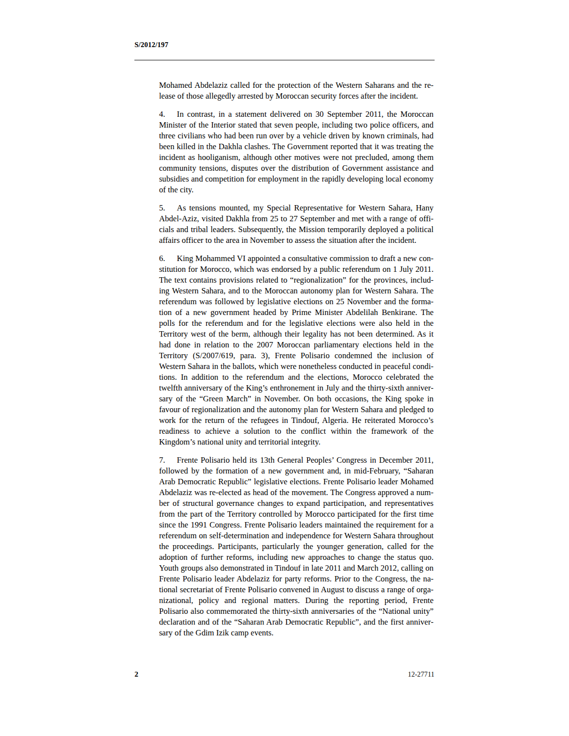S/2012/197
Mohamed Abdelaziz called for the protection of the Western Saharans and the release of those allegedly arrested by Moroccan security forces after the incident.
4. In contrast, in a statement delivered on 30 September 2011, the Moroccan Minister of the Interior stated that seven people, including two police officers, and three civilians who had been run over by a vehicle driven by known criminals, had been killed in the Dakhla clashes. The Government reported that it was treating the incident as hooliganism, although other motives were not precluded, among them community tensions, disputes over the distribution of Government assistance and subsidies and competition for employment in the rapidly developing local economy of the city.
5. As tensions mounted, my Special Representative for Western Sahara, Hany Abdel-Aziz, visited Dakhla from 25 to 27 September and met with a range of officials and tribal leaders. Subsequently, the Mission temporarily deployed a political affairs officer to the area in November to assess the situation after the incident.
6. King Mohammed VI appointed a consultative commission to draft a new constitution for Morocco, which was endorsed by a public referendum on 1 July 2011. The text contains provisions related to “regionalization” for the provinces, including Western Sahara, and to the Moroccan autonomy plan for Western Sahara. The referendum was followed by legislative elections on 25 November and the formation of a new government headed by Prime Minister Abdelilah Benkirane. The polls for the referendum and for the legislative elections were also held in the Territory west of the berm, although their legality has not been determined. As it had done in relation to the 2007 Moroccan parliamentary elections held in the Territory (S/2007/619, para. 3), Frente Polisario condemned the inclusion of Western Sahara in the ballots, which were nonetheless conducted in peaceful conditions. In addition to the referendum and the elections, Morocco celebrated the twelfth anniversary of the King’s enthronement in July and the thirty-sixth anniversary of the “Green March” in November. On both occasions, the King spoke in favour of regionalization and the autonomy plan for Western Sahara and pledged to work for the return of the refugees in Tindouf, Algeria. He reiterated Morocco’s readiness to achieve a solution to the conflict within the framework of the Kingdom’s national unity and territorial integrity.
7. Frente Polisario held its 13th General Peoples’ Congress in December 2011, followed by the formation of a new government and, in mid-February, “Saharan Arab Democratic Republic” legislative elections. Frente Polisario leader Mohamed Abdelaziz was re-elected as head of the movement. The Congress approved a number of structural governance changes to expand participation, and representatives from the part of the Territory controlled by Morocco participated for the first time since the 1991 Congress. Frente Polisario leaders maintained the requirement for a referendum on self-determination and independence for Western Sahara throughout the proceedings. Participants, particularly the younger generation, called for the adoption of further reforms, including new approaches to change the status quo. Youth groups also demonstrated in Tindouf in late 2011 and March 2012, calling on Frente Polisario leader Abdelaziz for party reforms. Prior to the Congress, the national secretariat of Frente Polisario convened in August to discuss a range of organizational, policy and regional matters. During the reporting period, Frente Polisario also commemorated the thirty-sixth anniversaries of the “National unity” declaration and of the “Saharan Arab Democratic Republic”, and the first anniversary of the Gdim Izik camp events.
2 12-27711